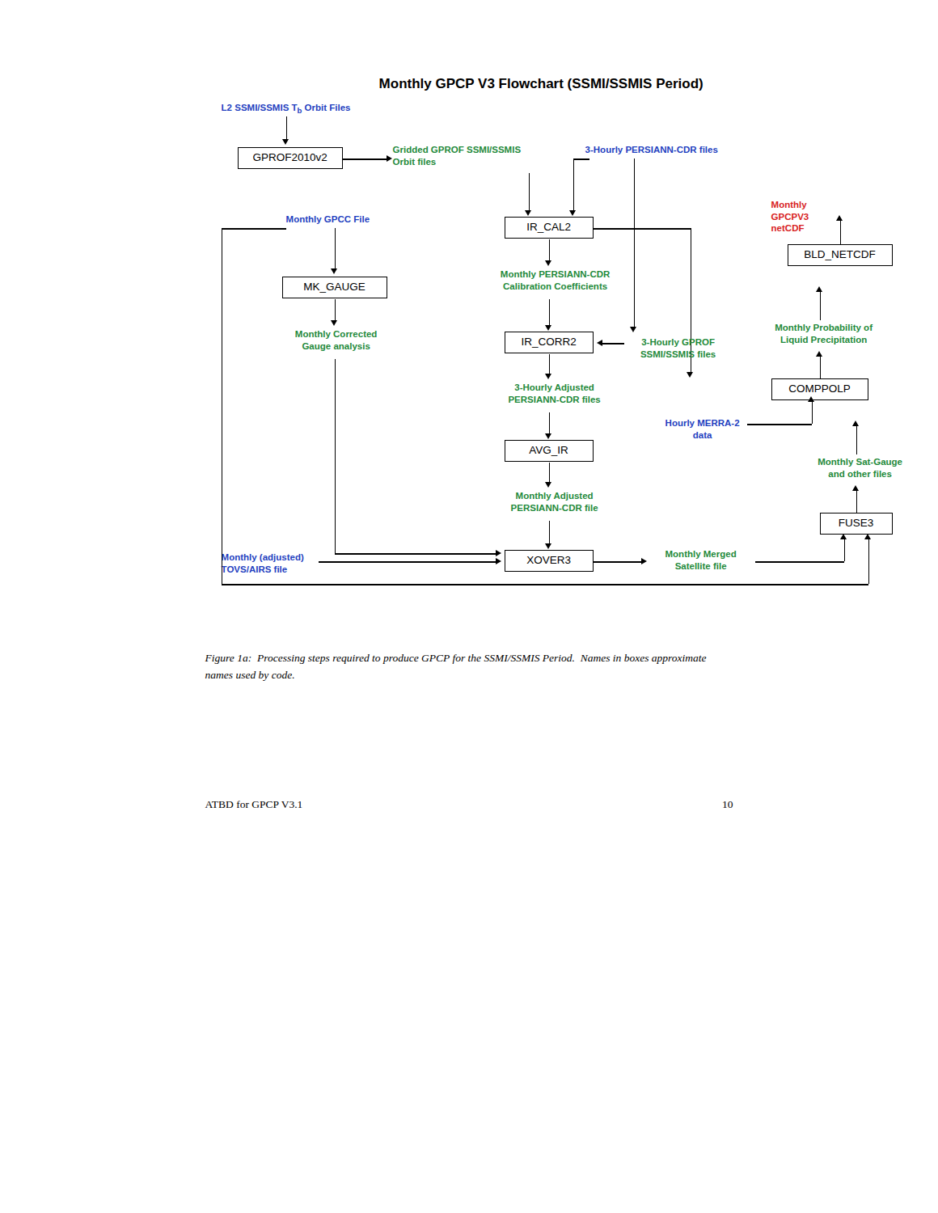Monthly GPCP V3 Flowchart (SSMI/SSMIS Period)
L2 SSMI/SSMIS Tb Orbit Files
GPROF2010v2
Gridded GPROF SSMI/SSMIS
Orbit files
3-Hourly PERSIANN-CDR files
IR_CAL2
Monthly PERSIANN-CDR
Calibration Coefficients
IR_CORR2
3-Hourly GPROF
SSMI/SSMIS files
3-Hourly Adjusted
PERSIANN-CDR files
AVG_IR
Monthly Adjusted
PERSIANN-CDR file
XOVER3
Monthly GPCC File
MK_GAUGE
Monthly Corrected
Gauge analysis
Monthly (adjusted)
TOVS/AIRS file
Monthly Merged
Satellite file
FUSE3
Monthly Sat-Gauge
and other files
COMPPOLP
Hourly MERRA-2
data
Monthly Probability of
Liquid Precipitation
BLD_NETCDF
Monthly GPCPV3 netCDF
Figure 1a: Processing steps required to produce GPCP for the SSMI/SSMIS Period. Names in boxes approximate names used by code.
ATBD for GPCP V3.1 10